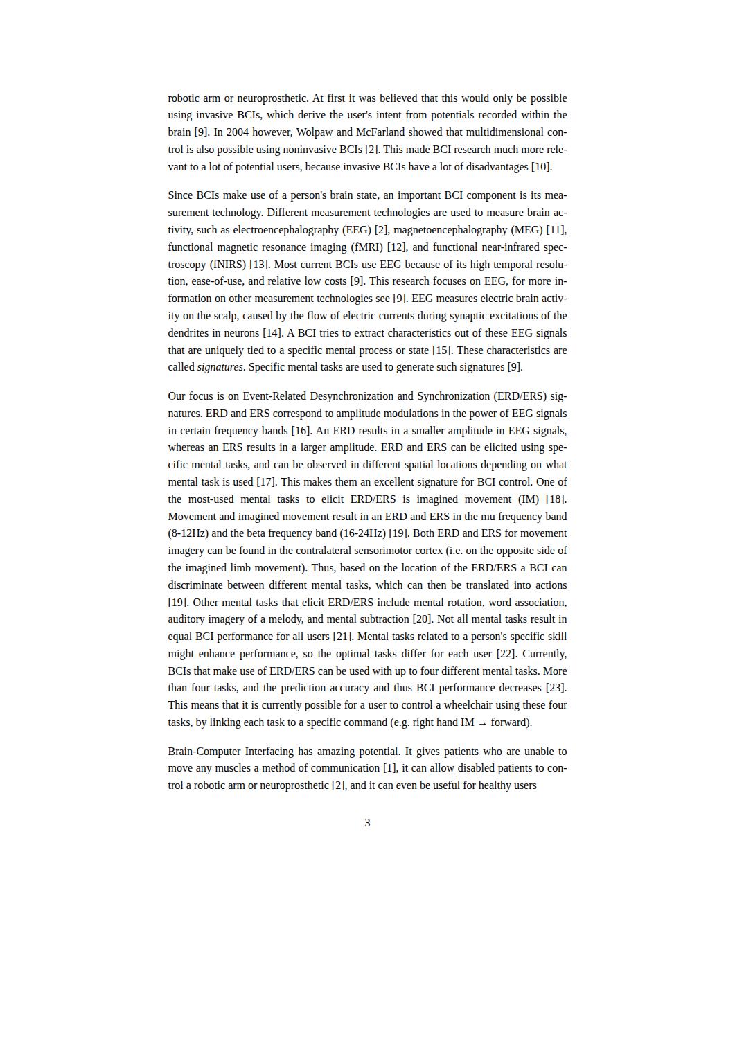robotic arm or neuroprosthetic. At first it was believed that this would only be possible using invasive BCIs, which derive the user's intent from potentials recorded within the brain [9]. In 2004 however, Wolpaw and McFarland showed that multidimensional control is also possible using noninvasive BCIs [2]. This made BCI research much more relevant to a lot of potential users, because invasive BCIs have a lot of disadvantages [10].
Since BCIs make use of a person's brain state, an important BCI component is its measurement technology. Different measurement technologies are used to measure brain activity, such as electroencephalography (EEG) [2], magnetoencephalography (MEG) [11], functional magnetic resonance imaging (fMRI) [12], and functional near-infrared spectroscopy (fNIRS) [13]. Most current BCIs use EEG because of its high temporal resolution, ease-of-use, and relative low costs [9]. This research focuses on EEG, for more information on other measurement technologies see [9]. EEG measures electric brain activity on the scalp, caused by the flow of electric currents during synaptic excitations of the dendrites in neurons [14]. A BCI tries to extract characteristics out of these EEG signals that are uniquely tied to a specific mental process or state [15]. These characteristics are called signatures. Specific mental tasks are used to generate such signatures [9].
Our focus is on Event-Related Desynchronization and Synchronization (ERD/ERS) signatures. ERD and ERS correspond to amplitude modulations in the power of EEG signals in certain frequency bands [16]. An ERD results in a smaller amplitude in EEG signals, whereas an ERS results in a larger amplitude. ERD and ERS can be elicited using specific mental tasks, and can be observed in different spatial locations depending on what mental task is used [17]. This makes them an excellent signature for BCI control. One of the most-used mental tasks to elicit ERD/ERS is imagined movement (IM) [18]. Movement and imagined movement result in an ERD and ERS in the mu frequency band (8-12Hz) and the beta frequency band (16-24Hz) [19]. Both ERD and ERS for movement imagery can be found in the contralateral sensorimotor cortex (i.e. on the opposite side of the imagined limb movement). Thus, based on the location of the ERD/ERS a BCI can discriminate between different mental tasks, which can then be translated into actions [19]. Other mental tasks that elicit ERD/ERS include mental rotation, word association, auditory imagery of a melody, and mental subtraction [20]. Not all mental tasks result in equal BCI performance for all users [21]. Mental tasks related to a person's specific skill might enhance performance, so the optimal tasks differ for each user [22]. Currently, BCIs that make use of ERD/ERS can be used with up to four different mental tasks. More than four tasks, and the prediction accuracy and thus BCI performance decreases [23]. This means that it is currently possible for a user to control a wheelchair using these four tasks, by linking each task to a specific command (e.g. right hand IM → forward).
Brain-Computer Interfacing has amazing potential. It gives patients who are unable to move any muscles a method of communication [1], it can allow disabled patients to control a robotic arm or neuroprosthetic [2], and it can even be useful for healthy users
3